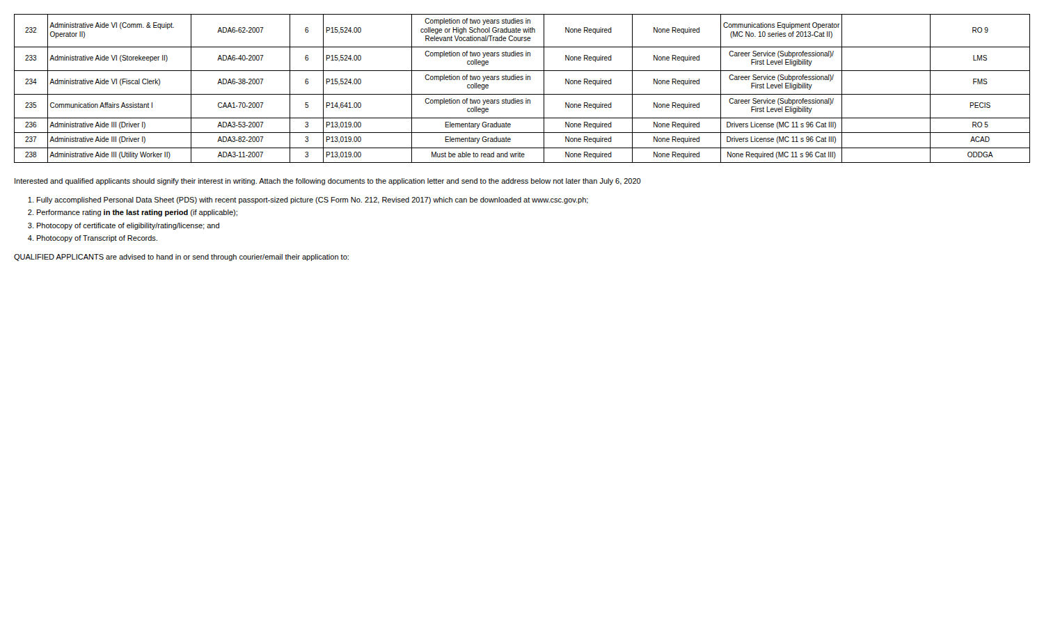| 232 | Administrative Aide VI (Comm. & Equipt. Operator II) | ADA6-62-2007 | 6 | P15,524.00 | Completion of two years studies in college or High School Graduate with Relevant Vocational/Trade Course | None Required | None Required | Communications Equipment Operator (MC No. 10 series of 2013-Cat II) | | RO 9 |
| 233 | Administrative Aide VI (Storekeeper II) | ADA6-40-2007 | 6 | P15,524.00 | Completion of two years studies in college | None Required | None Required | Career Service (Subprofessional)/ First Level Eligibility | | LMS |
| 234 | Administrative Aide VI (Fiscal Clerk) | ADA6-38-2007 | 6 | P15,524.00 | Completion of two years studies in college | None Required | None Required | Career Service (Subprofessional)/ First Level Eligibility | | FMS |
| 235 | Communication Affairs Assistant I | CAA1-70-2007 | 5 | P14,641.00 | Completion of two years studies in college | None Required | None Required | Career Service (Subprofessional)/ First Level Eligibility | | PECIS |
| 236 | Administrative Aide III (Driver I) | ADA3-53-2007 | 3 | P13,019.00 | Elementary Graduate | None Required | None Required | Drivers License (MC 11 s 96 Cat III) | | RO 5 |
| 237 | Administrative Aide III (Driver I) | ADA3-82-2007 | 3 | P13,019.00 | Elementary Graduate | None Required | None Required | Drivers License (MC 11 s 96 Cat III) | | ACAD |
| 238 | Administrative Aide III (Utility Worker II) | ADA3-11-2007 | 3 | P13,019.00 | Must be able to read and write | None Required | None Required | None Required (MC 11 s 96 Cat III) | | ODDGA |
Interested and qualified applicants should signify their interest in writing. Attach the following documents to the application letter and send to the address below not later than July 6, 2020
Fully accomplished Personal Data Sheet (PDS) with recent passport-sized picture (CS Form No. 212, Revised 2017) which can be downloaded at www.csc.gov.ph;
Performance rating in the last rating period (if applicable);
Photocopy of certificate of eligibility/rating/license; and
Photocopy of Transcript of Records.
QUALIFIED APPLICANTS are advised to hand in or send through courier/email their application to: